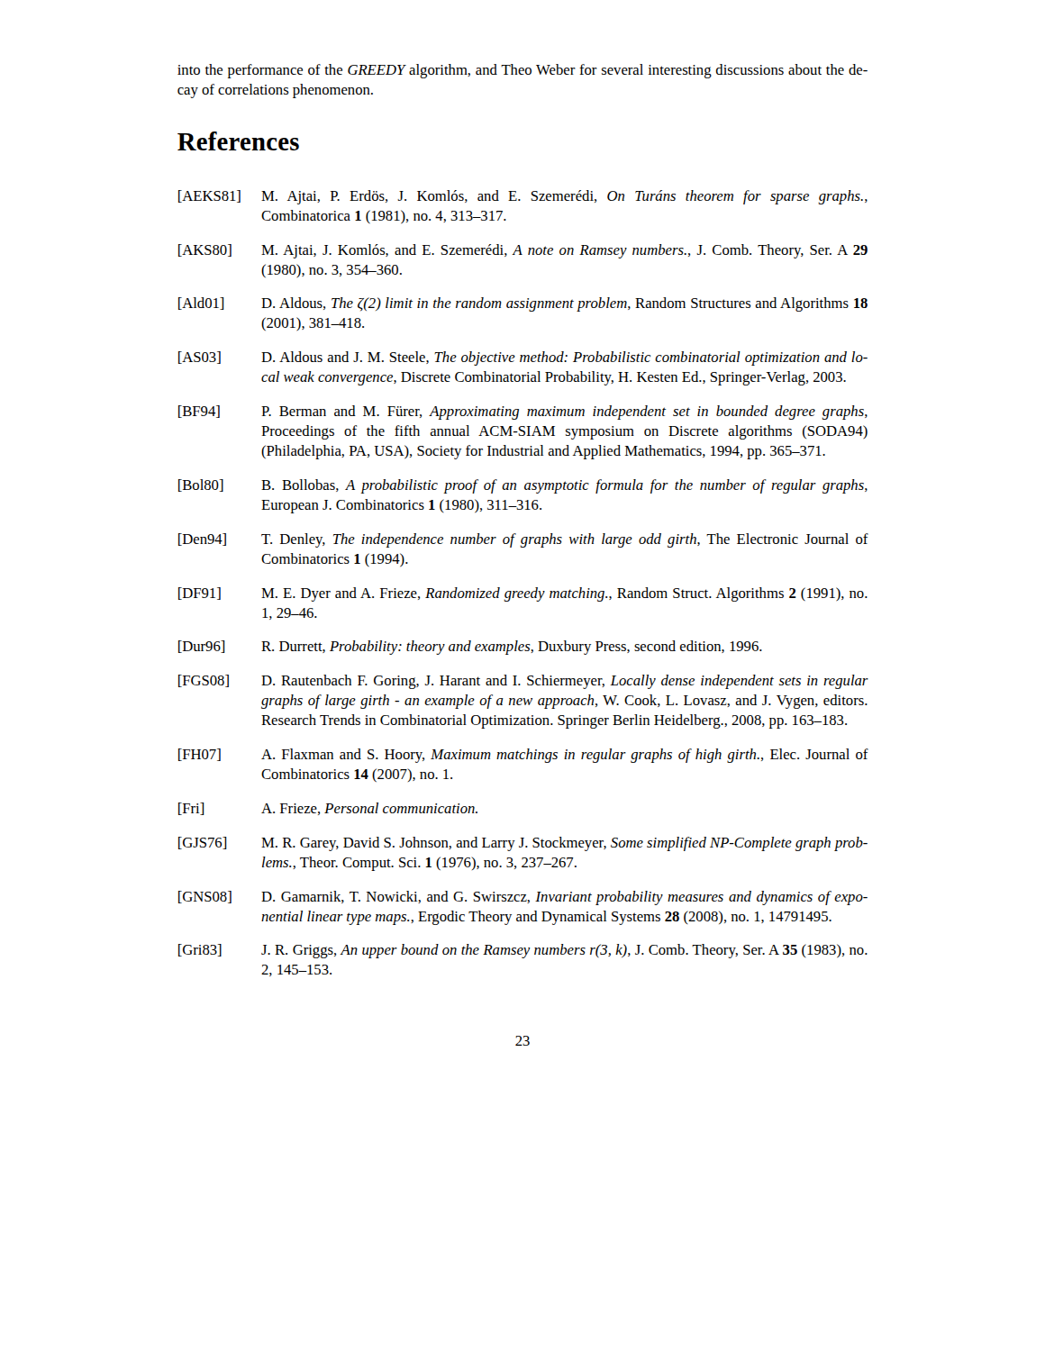into the performance of the GREEDY algorithm, and Theo Weber for several interesting discussions about the decay of correlations phenomenon.
References
[AEKS81]
M. Ajtai, P. Erdös, J. Komlós, and E. Szemerédi, On Turáns theorem for sparse graphs., Combinatorica 1 (1981), no. 4, 313–317.
[AKS80]
M. Ajtai, J. Komlós, and E. Szemerédi, A note on Ramsey numbers., J. Comb. Theory, Ser. A 29 (1980), no. 3, 354–360.
[Ald01]
D. Aldous, The ζ(2) limit in the random assignment problem, Random Structures and Algorithms 18 (2001), 381–418.
[AS03]
D. Aldous and J. M. Steele, The objective method: Probabilistic combinatorial optimization and local weak convergence, Discrete Combinatorial Probability, H. Kesten Ed., Springer-Verlag, 2003.
[BF94]
P. Berman and M. Fürer, Approximating maximum independent set in bounded degree graphs, Proceedings of the fifth annual ACM-SIAM symposium on Discrete algorithms (SODA94) (Philadelphia, PA, USA), Society for Industrial and Applied Mathematics, 1994, pp. 365–371.
[Bol80]
B. Bollobas, A probabilistic proof of an asymptotic formula for the number of regular graphs, European J. Combinatorics 1 (1980), 311–316.
[Den94]
T. Denley, The independence number of graphs with large odd girth, The Electronic Journal of Combinatorics 1 (1994).
[DF91]
M. E. Dyer and A. Frieze, Randomized greedy matching., Random Struct. Algorithms 2 (1991), no. 1, 29–46.
[Dur96]
R. Durrett, Probability: theory and examples, Duxbury Press, second edition, 1996.
[FGS08]
D. Rautenbach F. Goring, J. Harant and I. Schiermeyer, Locally dense independent sets in regular graphs of large girth - an example of a new approach, W. Cook, L. Lovasz, and J. Vygen, editors. Research Trends in Combinatorial Optimization. Springer Berlin Heidelberg., 2008, pp. 163–183.
[FH07]
A. Flaxman and S. Hoory, Maximum matchings in regular graphs of high girth., Elec. Journal of Combinatorics 14 (2007), no. 1.
[Fri]
A. Frieze, Personal communication.
[GJS76]
M. R. Garey, David S. Johnson, and Larry J. Stockmeyer, Some simplified NP-Complete graph problems., Theor. Comput. Sci. 1 (1976), no. 3, 237–267.
[GNS08]
D. Gamarnik, T. Nowicki, and G. Swirszcz, Invariant probability measures and dynamics of exponential linear type maps., Ergodic Theory and Dynamical Systems 28 (2008), no. 1, 14791495.
[Gri83]
J. R. Griggs, An upper bound on the Ramsey numbers r(3, k), J. Comb. Theory, Ser. A 35 (1983), no. 2, 145–153.
23